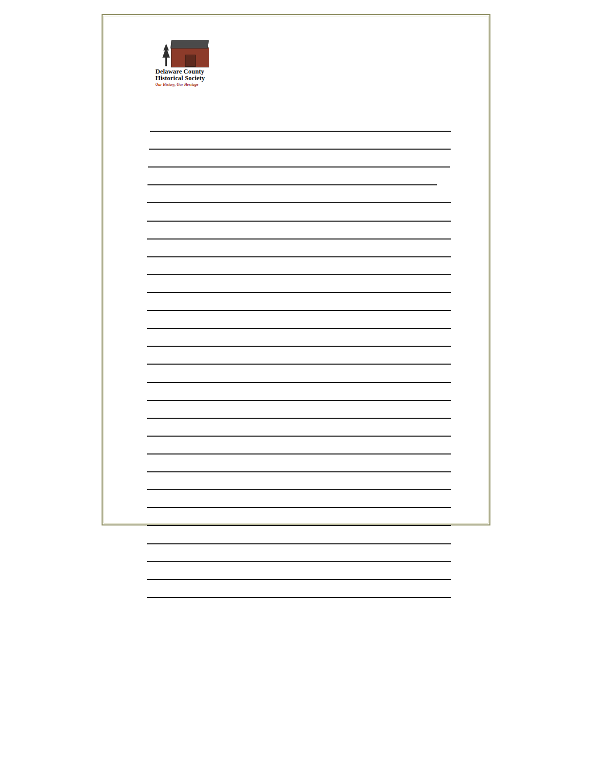Delaware County
Historical Society
Our History, Our Heritage